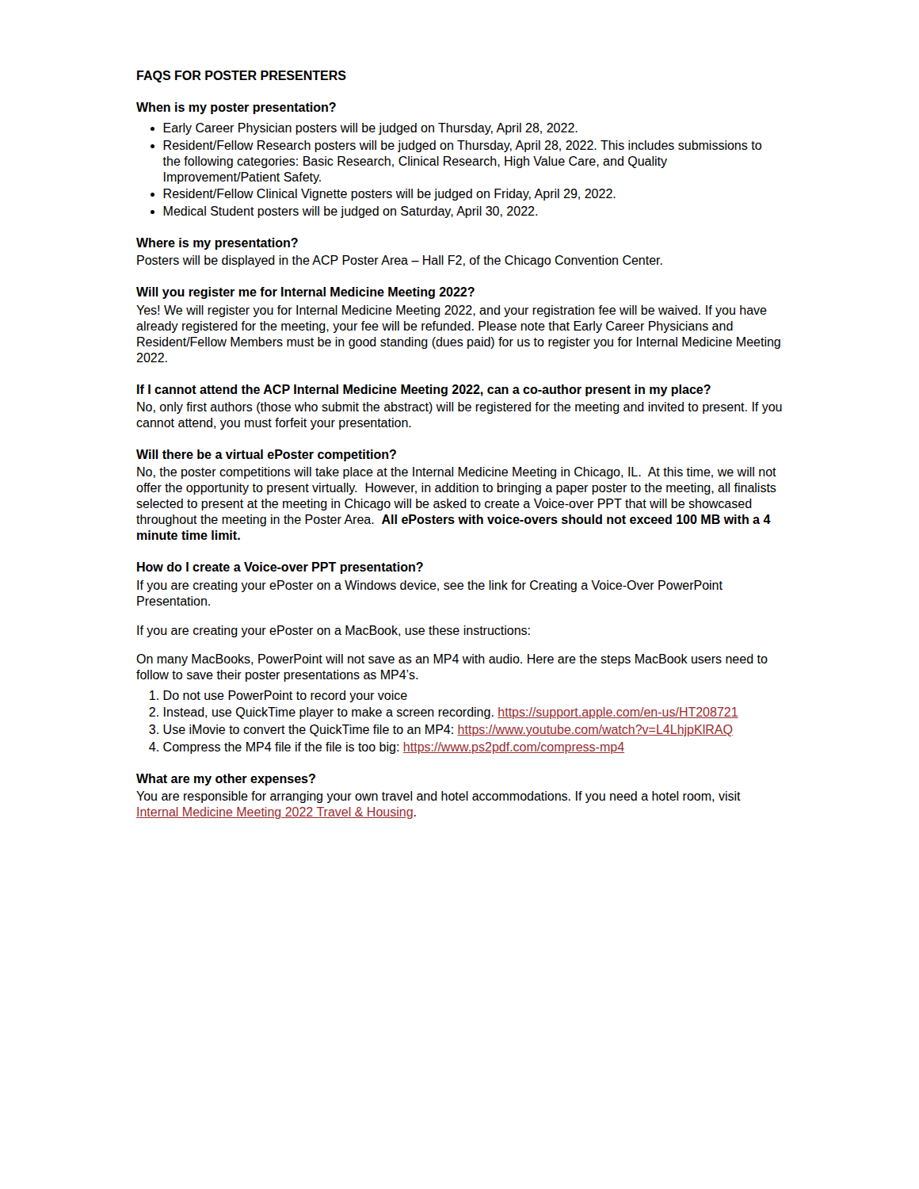FAQS FOR POSTER PRESENTERS
When is my poster presentation?
Early Career Physician posters will be judged on Thursday, April 28, 2022.
Resident/Fellow Research posters will be judged on Thursday, April 28, 2022. This includes submissions to the following categories: Basic Research, Clinical Research, High Value Care, and Quality Improvement/Patient Safety.
Resident/Fellow Clinical Vignette posters will be judged on Friday, April 29, 2022.
Medical Student posters will be judged on Saturday, April 30, 2022.
Where is my presentation?
Posters will be displayed in the ACP Poster Area – Hall F2, of the Chicago Convention Center.
Will you register me for Internal Medicine Meeting 2022?
Yes! We will register you for Internal Medicine Meeting 2022, and your registration fee will be waived. If you have already registered for the meeting, your fee will be refunded. Please note that Early Career Physicians and Resident/Fellow Members must be in good standing (dues paid) for us to register you for Internal Medicine Meeting 2022.
If I cannot attend the ACP Internal Medicine Meeting 2022, can a co-author present in my place?
No, only first authors (those who submit the abstract) will be registered for the meeting and invited to present. If you cannot attend, you must forfeit your presentation.
Will there be a virtual ePoster competition?
No, the poster competitions will take place at the Internal Medicine Meeting in Chicago, IL. At this time, we will not offer the opportunity to present virtually. However, in addition to bringing a paper poster to the meeting, all finalists selected to present at the meeting in Chicago will be asked to create a Voice-over PPT that will be showcased throughout the meeting in the Poster Area. All ePosters with voice-overs should not exceed 100 MB with a 4 minute time limit.
How do I create a Voice-over PPT presentation?
If you are creating your ePoster on a Windows device, see the link for Creating a Voice-Over PowerPoint Presentation.
If you are creating your ePoster on a MacBook, use these instructions:
On many MacBooks, PowerPoint will not save as an MP4 with audio. Here are the steps MacBook users need to follow to save their poster presentations as MP4’s.
Do not use PowerPoint to record your voice
Instead, use QuickTime player to make a screen recording. https://support.apple.com/en-us/HT208721
Use iMovie to convert the QuickTime file to an MP4: https://www.youtube.com/watch?v=L4LhjpKlRAQ
Compress the MP4 file if the file is too big: https://www.ps2pdf.com/compress-mp4
What are my other expenses?
You are responsible for arranging your own travel and hotel accommodations. If you need a hotel room, visit Internal Medicine Meeting 2022 Travel & Housing.